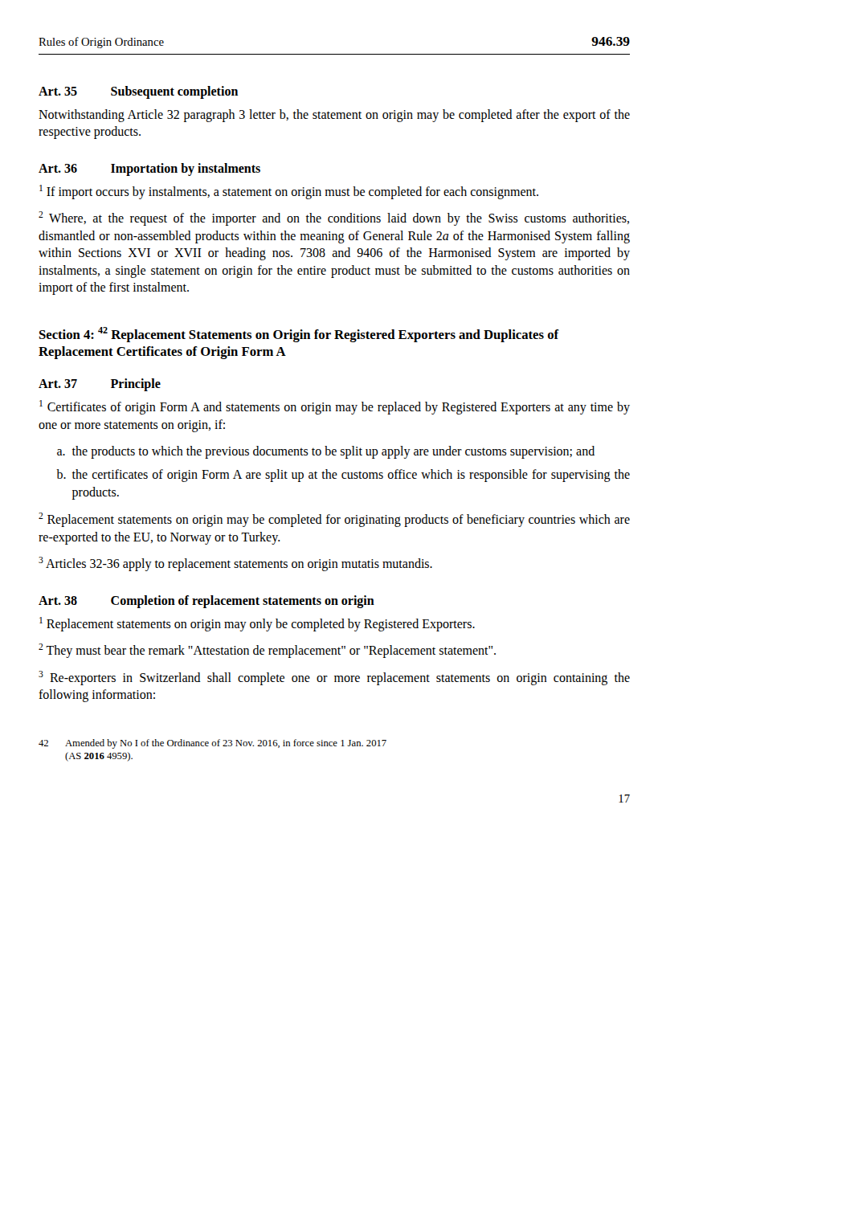Rules of Origin Ordinance 946.39
Art. 35 Subsequent completion
Notwithstanding Article 32 paragraph 3 letter b, the statement on origin may be completed after the export of the respective products.
Art. 36 Importation by instalments
1 If import occurs by instalments, a statement on origin must be completed for each consignment.
2 Where, at the request of the importer and on the conditions laid down by the Swiss customs authorities, dismantled or non-assembled products within the meaning of General Rule 2a of the Harmonised System falling within Sections XVI or XVII or heading nos. 7308 and 9406 of the Harmonised System are imported by instalments, a single statement on origin for the entire product must be submitted to the customs authorities on import of the first instalment.
Section 4: 42 Replacement Statements on Origin for Registered Exporters and Duplicates of Replacement Certificates of Origin Form A
Art. 37 Principle
1 Certificates of origin Form A and statements on origin may be replaced by Registered Exporters at any time by one or more statements on origin, if:
a. the products to which the previous documents to be split up apply are under customs supervision; and
b. the certificates of origin Form A are split up at the customs office which is responsible for supervising the products.
2 Replacement statements on origin may be completed for originating products of beneficiary countries which are re-exported to the EU, to Norway or to Turkey.
3 Articles 32-36 apply to replacement statements on origin mutatis mutandis.
Art. 38 Completion of replacement statements on origin
1 Replacement statements on origin may only be completed by Registered Exporters.
2 They must bear the remark "Attestation de remplacement" or "Replacement statement".
3 Re-exporters in Switzerland shall complete one or more replacement statements on origin containing the following information:
42 Amended by No I of the Ordinance of 23 Nov. 2016, in force since 1 Jan. 2017
(AS 2016 4959).
17